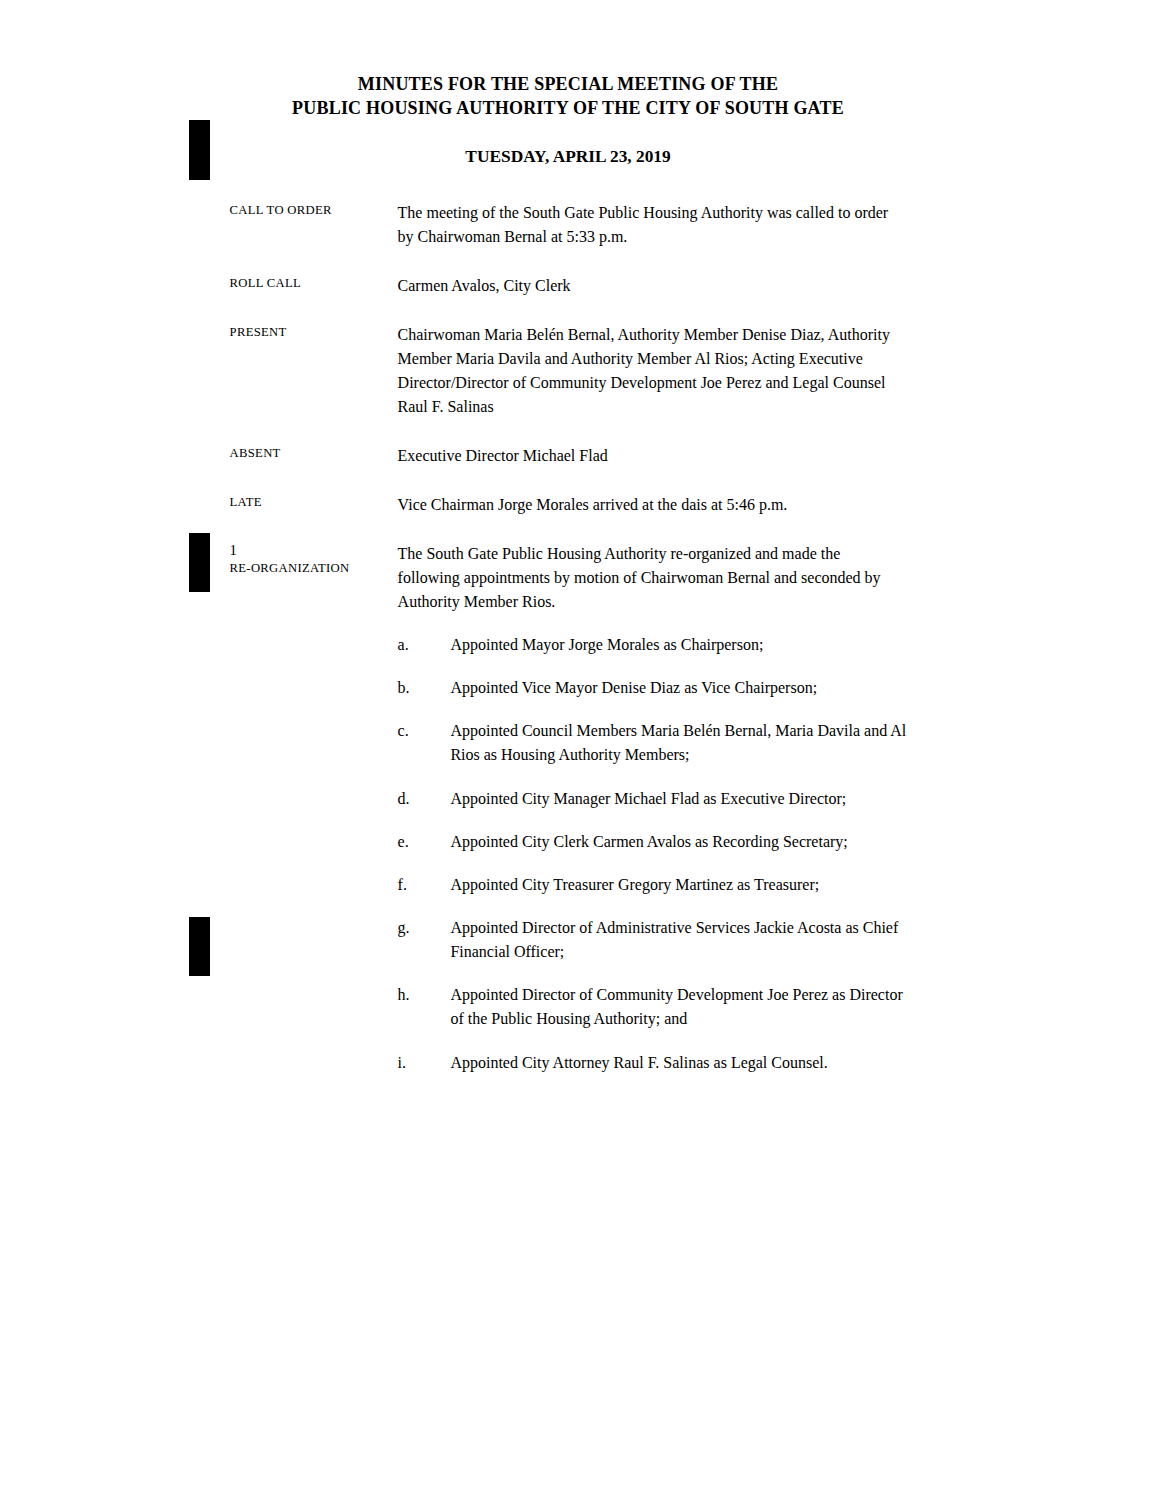MINUTES FOR THE SPECIAL MEETING OF THE
PUBLIC HOUSING AUTHORITY OF THE CITY OF SOUTH GATE
TUESDAY, APRIL 23, 2019
| Call to Order | The meeting of the South Gate Public Housing Authority was called to order by Chairwoman Bernal at 5:33 p.m. |
| Roll Call | Carmen Avalos, City Clerk |
| Present | Chairwoman Maria Belén Bernal, Authority Member Denise Diaz, Authority Member Maria Davila and Authority Member Al Rios; Acting Executive Director/Director of Community Development Joe Perez and Legal Counsel Raul F. Salinas |
| Absent | Executive Director Michael Flad |
| Late | Vice Chairman Jorge Morales arrived at the dais at 5:46 p.m. |
| 1 Re-Organization | The South Gate Public Housing Authority re-organized and made the following appointments by motion of Chairwoman Bernal and seconded by Authority Member Rios. a. Appointed Mayor Jorge Morales as Chairperson; b. Appointed Vice Mayor Denise Diaz as Vice Chairperson; c. Appointed Council Members Maria Belén Bernal, Maria Davila and Al Rios as Housing Authority Members; d. Appointed City Manager Michael Flad as Executive Director; e. Appointed City Clerk Carmen Avalos as Recording Secretary; f. Appointed City Treasurer Gregory Martinez as Treasurer; g. Appointed Director of Administrative Services Jackie Acosta as Chief Financial Officer; h. Appointed Director of Community Development Joe Perez as Director of the Public Housing Authority; and i. Appointed City Attorney Raul F. Salinas as Legal Counsel. |